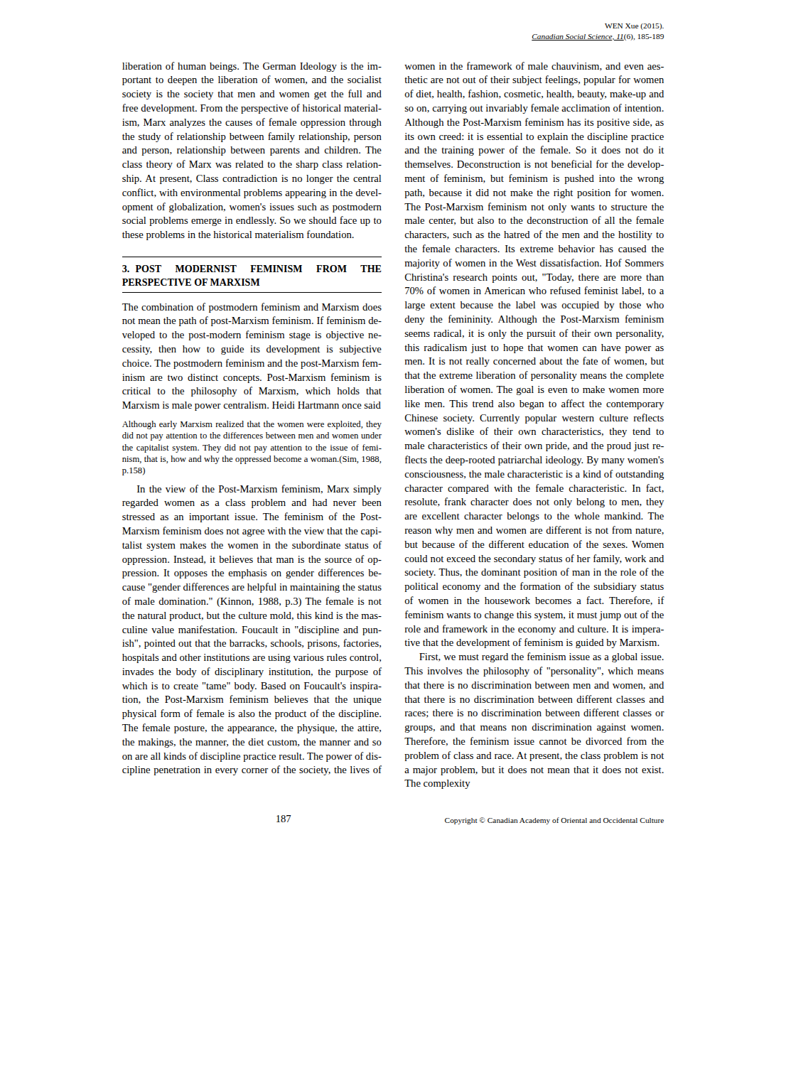WEN Xue (2015).
Canadian Social Science, 11(6), 185-189
liberation of human beings. The German Ideology is the important to deepen the liberation of women, and the socialist society is the society that men and women get the full and free development. From the perspective of historical materialism, Marx analyzes the causes of female oppression through the study of relationship between family relationship, person and person, relationship between parents and children. The class theory of Marx was related to the sharp class relationship. At present, Class contradiction is no longer the central conflict, with environmental problems appearing in the development of globalization, women's issues such as postmodern social problems emerge in endlessly. So we should face up to these problems in the historical materialism foundation.
3. POST MODERNIST FEMINISM FROM THE PERSPECTIVE OF MARXISM
The combination of postmodern feminism and Marxism does not mean the path of post-Marxism feminism. If feminism developed to the post-modern feminism stage is objective necessity, then how to guide its development is subjective choice. The postmodern feminism and the post-Marxism feminism are two distinct concepts. Post-Marxism feminism is critical to the philosophy of Marxism, which holds that Marxism is male power centralism. Heidi Hartmann once said
Although early Marxism realized that the women were exploited, they did not pay attention to the differences between men and women under the capitalist system. They did not pay attention to the issue of feminism, that is, how and why the oppressed become a woman.(Sim, 1988, p.158)
In the view of the Post-Marxism feminism, Marx simply regarded women as a class problem and had never been stressed as an important issue. The feminism of the Post-Marxism feminism does not agree with the view that the capitalist system makes the women in the subordinate status of oppression. Instead, it believes that man is the source of oppression. It opposes the emphasis on gender differences because "gender differences are helpful in maintaining the status of male domination." (Kinnon, 1988, p.3) The female is not the natural product, but the culture mold, this kind is the masculine value manifestation. Foucault in "discipline and punish", pointed out that the barracks, schools, prisons, factories, hospitals and other institutions are using various rules control, invades the body of disciplinary institution, the purpose of which is to create "tame" body. Based on Foucault's inspiration, the Post-Marxism feminism believes that the unique physical form of female is also the product of the discipline. The female posture, the appearance, the physique, the attire, the makings, the manner, the diet custom, the manner and so on are all kinds of discipline practice result. The power of discipline penetration in every corner of the society, the lives of women in the framework of male chauvinism, and even aesthetic are not out of their subject feelings, popular for women of diet, health, fashion, cosmetic, health, beauty, make-up and so on, carrying out invariably female acclimation of intention. Although the Post-Marxism feminism has its positive side, as its own creed: it is essential to explain the discipline practice and the training power of the female. So it does not do it themselves. Deconstruction is not beneficial for the development of feminism, but feminism is pushed into the wrong path, because it did not make the right position for women. The Post-Marxism feminism not only wants to structure the male center, but also to the deconstruction of all the female characters, such as the hatred of the men and the hostility to the female characters. Its extreme behavior has caused the majority of women in the West dissatisfaction. Hof Sommers Christina's research points out, "Today, there are more than 70% of women in American who refused feminist label, to a large extent because the label was occupied by those who deny the femininity. Although the Post-Marxism feminism seems radical, it is only the pursuit of their own personality, this radicalism just to hope that women can have power as men. It is not really concerned about the fate of women, but that the extreme liberation of personality means the complete liberation of women. The goal is even to make women more like men. This trend also began to affect the contemporary Chinese society. Currently popular western culture reflects women's dislike of their own characteristics, they tend to male characteristics of their own pride, and the proud just reflects the deep-rooted patriarchal ideology. By many women's consciousness, the male characteristic is a kind of outstanding character compared with the female characteristic. In fact, resolute, frank character does not only belong to men, they are excellent character belongs to the whole mankind. The reason why men and women are different is not from nature, but because of the different education of the sexes. Women could not exceed the secondary status of her family, work and society. Thus, the dominant position of man in the role of the political economy and the formation of the subsidiary status of women in the housework becomes a fact. Therefore, if feminism wants to change this system, it must jump out of the role and framework in the economy and culture. It is imperative that the development of feminism is guided by Marxism.
First, we must regard the feminism issue as a global issue. This involves the philosophy of "personality", which means that there is no discrimination between men and women, and that there is no discrimination between different classes and races; there is no discrimination between different classes or groups, and that means non discrimination against women. Therefore, the feminism issue cannot be divorced from the problem of class and race. At present, the class problem is not a major problem, but it does not mean that it does not exist. The complexity
187
Copyright © Canadian Academy of Oriental and Occidental Culture